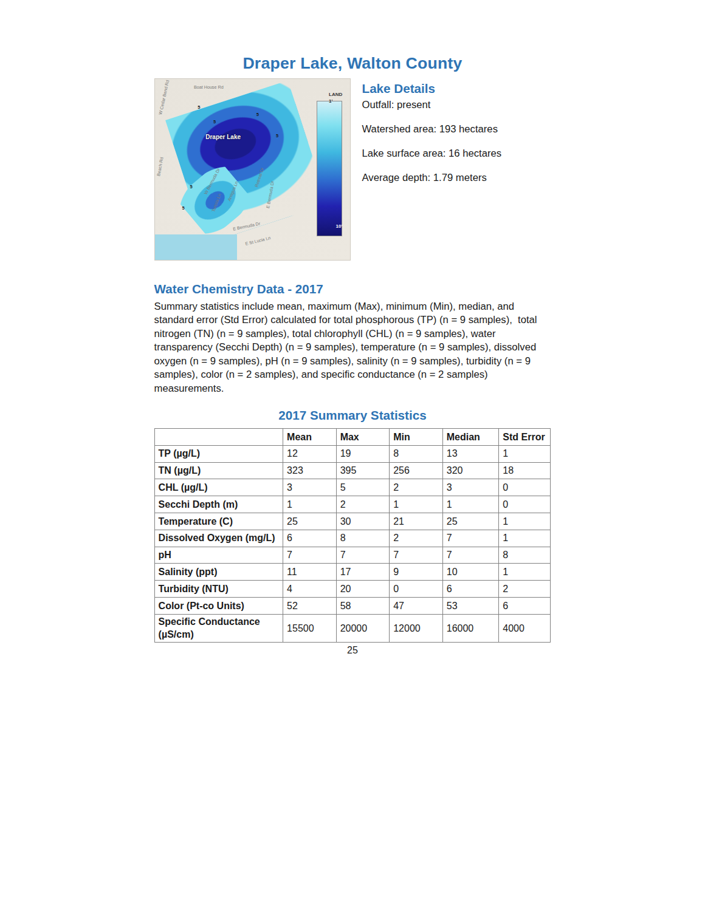Draper Lake, Walton County
Draper Lake
LAND
1'
10'
Boat House Rd
W Cedar Bend Rd
Beach Rd
W Bermuda Dr
Tortola Ln
Antigua Ln
E Bermuda Dr
Retreat Dr
E St Lucia Ln
E Bermuda Dr
5
5
5
5
5
5
Lake Details
Outfall: present
Watershed area: 193 hectares
Lake surface area: 16 hectares
Average depth: 1.79 meters
Water Chemistry Data - 2017
Summary statistics include mean, maximum (Max), minimum (Min), median, and standard error (Std Error) calculated for total phosphorous (TP) (n = 9 samples), total nitrogen (TN) (n = 9 samples), total chlorophyll (CHL) (n = 9 samples), water transparency (Secchi Depth) (n = 9 samples), temperature (n = 9 samples), dissolved oxygen (n = 9 samples), pH (n = 9 samples), salinity (n = 9 samples), turbidity (n = 9 samples), color (n = 2 samples), and specific conductance (n = 2 samples) measurements.
2017 Summary Statistics
| | Mean | Max | Min | Median | Std Error |
| --- | --- | --- | --- | --- | --- |
| TP (µg/L) | 12 | 19 | 8 | 13 | 1 |
| TN (µg/L) | 323 | 395 | 256 | 320 | 18 |
| CHL (µg/L) | 3 | 5 | 2 | 3 | 0 |
| Secchi Depth (m) | 1 | 2 | 1 | 1 | 0 |
| Temperature (C) | 25 | 30 | 21 | 25 | 1 |
| Dissolved Oxygen (mg/L) | 6 | 8 | 2 | 7 | 1 |
| pH | 7 | 7 | 7 | 7 | 8 |
| Salinity (ppt) | 11 | 17 | 9 | 10 | 1 |
| Turbidity (NTU) | 4 | 20 | 0 | 6 | 2 |
| Color (Pt-co Units) | 52 | 58 | 47 | 53 | 6 |
| Specific Conductance (µS/cm) | 15500 | 20000 | 12000 | 16000 | 4000 |
25